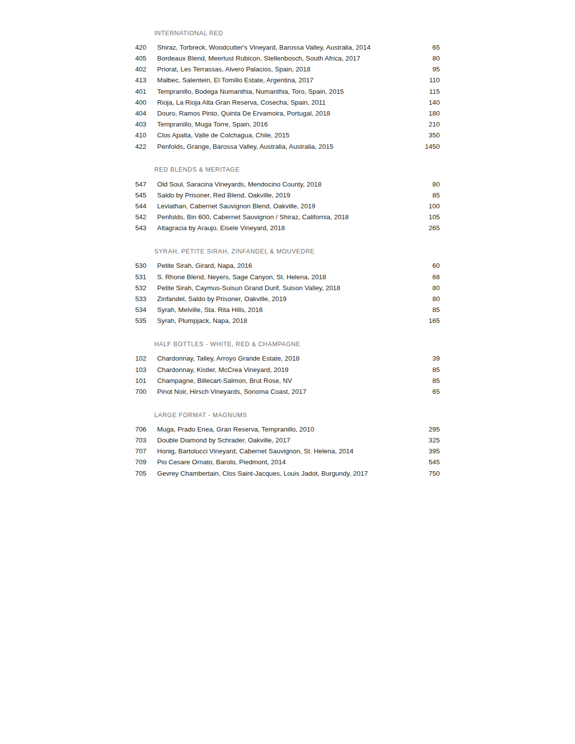INTERNATIONAL RED
| 420 | Shiraz, Torbreck, Woodcutter's Vineyard, Barossa Valley, Australia, 2014 | 65 |
| 405 | Bordeaux Blend, Meerlust Rubicon, Stellenbosch, South Africa, 2017 | 80 |
| 402 | Priorat, Les Terrassas, Alvero Palacios, Spain, 2018 | 95 |
| 413 | Malbec, Salentein, El Tomillo Estate, Argentina, 2017 | 110 |
| 401 | Tempranillo, Bodega Numanthia, Numanthia, Toro, Spain, 2015 | 115 |
| 400 | Rioja, La Rioja Alta Gran Reserva, Cosecha, Spain, 2011 | 140 |
| 404 | Douro, Ramos Pinto, Quinta De Ervamoira, Portugal, 2018 | 180 |
| 403 | Tempranillo, Muga Torre, Spain, 2016 | 210 |
| 410 | Clos Apalta, Valle de Colchagua, Chile, 2015 | 350 |
| 422 | Penfolds, Grange, Barossa Valley, Australia, Australia, 2015 | 1450 |
RED BLENDS & MERITAGE
| 547 | Old Soul, Saracina Vineyards, Mendocino County, 2018 | 80 |
| 545 | Saldo by Prisoner, Red Blend, Oakville, 2019 | 85 |
| 544 | Leviathan, Cabernet Sauvignon Blend, Oakville, 2019 | 100 |
| 542 | Penfolds, Bin 600, Cabernet Sauvignon / Shiraz, California, 2018 | 105 |
| 543 | Altagracia by Araujo, Eisele Vineyard, 2018 | 265 |
SYRAH, PETITE SIRAH, ZINFANDEL & MOUVEDRE
| 530 | Petite Sirah, Girard, Napa, 2016 | 60 |
| 531 | S. Rhone Blend, Neyers, Sage Canyon, St. Helena, 2018 | 68 |
| 532 | Petite Sirah, Caymus-Suisun Grand Durif, Suison Valley, 2018 | 80 |
| 533 | Zinfandel, Saldo by Prisoner, Oakville, 2019 | 80 |
| 534 | Syrah, Melville, Sta. Rita Hills, 2016 | 85 |
| 535 | Syrah, Plumpjack, Napa, 2018 | 165 |
HALF BOTTLES - WHITE, RED & CHAMPAGNE
| 102 | Chardonnay, Talley, Arroyo Grande Estate, 2018 | 39 |
| 103 | Chardonnay, Kistler, McCrea Vineyard, 2019 | 85 |
| 101 | Champagne, Billecart-Salmon, Brut Rose, NV | 85 |
| 700 | Pinot Noir, Hirsch Vineyards, Sonoma Coast, 2017 | 65 |
LARGE FORMAT - MAGNUMS
| 706 | Muga, Prado Enea, Gran Reserva, Tempranillo, 2010 | 295 |
| 703 | Double Diamond by Schrader, Oakville, 2017 | 325 |
| 707 | Honig, Bartolucci Vineyard, Cabernet Sauvignon, St. Helena, 2014 | 395 |
| 709 | Pio Cesare Ornato, Barolo, Piedmont, 2014 | 545 |
| 705 | Gevrey Chambertain, Clos Saint-Jacques, Louis Jadot, Burgundy, 2017 | 750 |